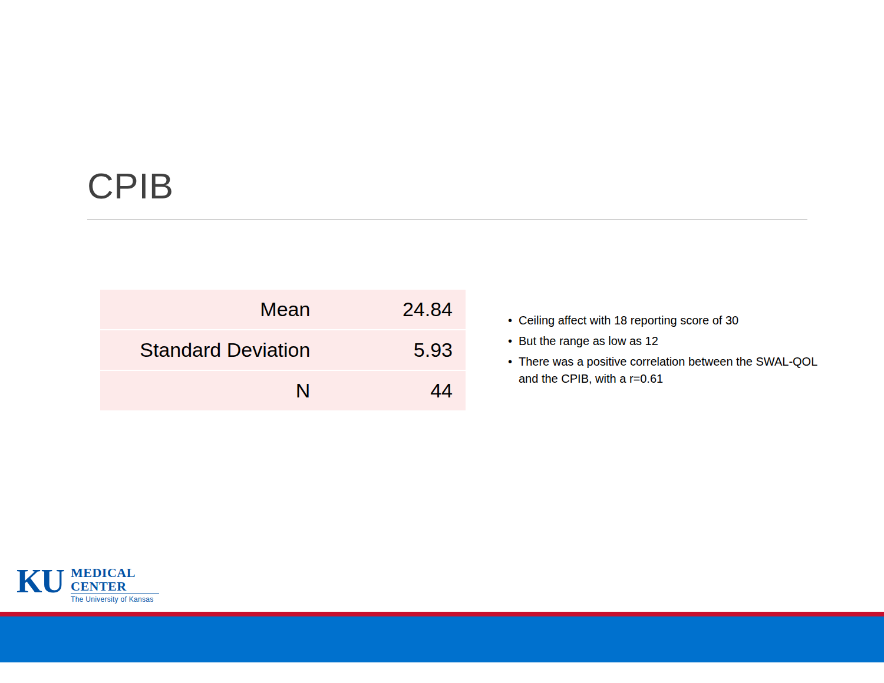CPIB
| Mean | 24.84 |
| Standard Deviation | 5.93 |
| N | 44 |
Ceiling affect with 18 reporting score of 30
But the range as low as 12
There was a positive correlation between the SWAL-QOL and the CPIB, with a r=0.61
KU
MEDICAL CENTER
The University of Kansas